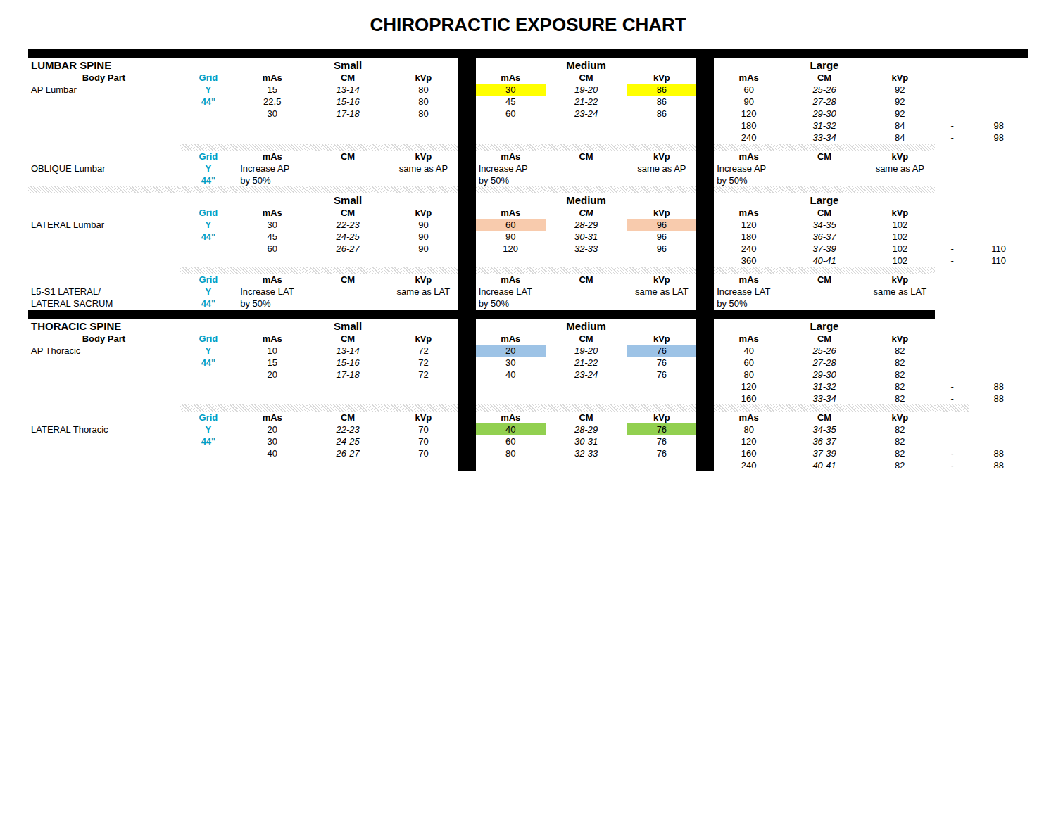CHIROPRACTIC EXPOSURE CHART
| LUMBAR SPINE | | Small | | Medium | | Large | | |
| Body Part | Grid | mAs | CM | kVp | | mAs | CM | kVp | | mAs | CM | kVp | | |
| AP Lumbar | Y | 15 | 13-14 | 80 | | 30 | 19-20 | 86 | | 60 | 25-26 | 92 | | |
| | 44" | 22.5 | 15-16 | 80 | | 45 | 21-22 | 86 | | 90 | 27-28 | 92 | | |
| | | 30 | 17-18 | 80 | | 60 | 23-24 | 86 | | 120 | 29-30 | 92 | | |
| | | | | | | | | | | 180 | 31-32 | 84 | - | 98 |
| | | | | | | | | | | 240 | 33-34 | 84 | - | 98 |
| | Grid | mAs | CM | kVp | | mAs | CM | kVp | | mAs | CM | kVp | | |
| OBLIQUE Lumbar | Y | Increase AP | same as AP | | Increase AP | same as AP | | Increase AP | same as AP | | |
| | 44" | by 50% | | | by 50% | | | by 50% | | | |
| | | Small | | Medium | | Large | | |
| | Grid | mAs | CM | kVp | | mAs | CM | kVp | | mAs | CM | kVp | | |
| LATERAL Lumbar | Y | 30 | 22-23 | 90 | | 60 | 28-29 | 96 | | 120 | 34-35 | 102 | | |
| | 44" | 45 | 24-25 | 90 | | 90 | 30-31 | 96 | | 180 | 36-37 | 102 | | |
| | | 60 | 26-27 | 90 | | 120 | 32-33 | 96 | | 240 | 37-39 | 102 | - | 110 |
| | | | | | | | | | | 360 | 40-41 | 102 | - | 110 |
| | Grid | mAs | CM | kVp | | mAs | CM | kVp | | mAs | CM | kVp | | |
| L5-S1 LATERAL/ | Y | Increase LAT | same as LAT | | Increase LAT | same as LAT | | Increase LAT | same as LAT | | |
| LATERAL SACRUM | 44" | by 50% | | | by 50% | | | by 50% | | | |
| THORACIC SPINE | | Small | | Medium | | Large | | |
| Body Part | Grid | mAs | CM | kVp | | mAs | CM | kVp | | mAs | CM | kVp | | |
| AP Thoracic | Y | 10 | 13-14 | 72 | | 20 | 19-20 | 76 | | 40 | 25-26 | 82 | | |
| | 44" | 15 | 15-16 | 72 | | 30 | 21-22 | 76 | | 60 | 27-28 | 82 | | |
| | | 20 | 17-18 | 72 | | 40 | 23-24 | 76 | | 80 | 29-30 | 82 | | |
| | | | | | | | | | | 120 | 31-32 | 82 | - | 88 |
| | | | | | | | | | | 160 | 33-34 | 82 | - | 88 |
| | Grid | mAs | CM | kVp | | mAs | CM | kVp | | mAs | CM | kVp | | |
| LATERAL Thoracic | Y | 20 | 22-23 | 70 | | 40 | 28-29 | 76 | | 80 | 34-35 | 82 | | |
| | 44" | 30 | 24-25 | 70 | | 60 | 30-31 | 76 | | 120 | 36-37 | 82 | | |
| | | 40 | 26-27 | 70 | | 80 | 32-33 | 76 | | 160 | 37-39 | 82 | - | 88 |
| | | | | | | | | | | 240 | 40-41 | 82 | - | 88 |